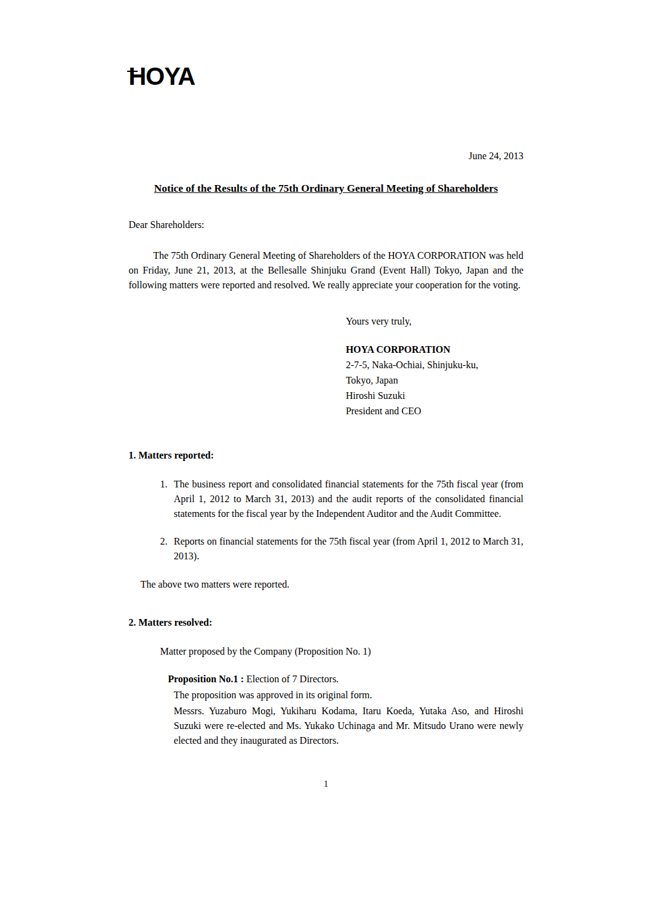HOYA
June 24, 2013
Notice of the Results of the 75th Ordinary General Meeting of Shareholders
Dear Shareholders:
The 75th Ordinary General Meeting of Shareholders of the HOYA CORPORATION was held on Friday, June 21, 2013, at the Bellesalle Shinjuku Grand (Event Hall) Tokyo, Japan and the following matters were reported and resolved. We really appreciate your cooperation for the voting.
Yours very truly,
HOYA CORPORATION
2-7-5, Naka-Ochiai, Shinjuku-ku,
Tokyo, Japan
Hiroshi Suzuki
President and CEO
1. Matters reported:
The business report and consolidated financial statements for the 75th fiscal year (from April 1, 2012 to March 31, 2013) and the audit reports of the consolidated financial statements for the fiscal year by the Independent Auditor and the Audit Committee.
Reports on financial statements for the 75th fiscal year (from April 1, 2012 to March 31, 2013).
The above two matters were reported.
2. Matters resolved:
Matter proposed by the Company (Proposition No. 1)
Proposition No.1 : Election of 7 Directors.
The proposition was approved in its original form.
Messrs. Yuzaburo Mogi, Yukiharu Kodama, Itaru Koeda, Yutaka Aso, and Hiroshi Suzuki were re-elected and Ms. Yukako Uchinaga and Mr. Mitsudo Urano were newly elected and they inaugurated as Directors.
1